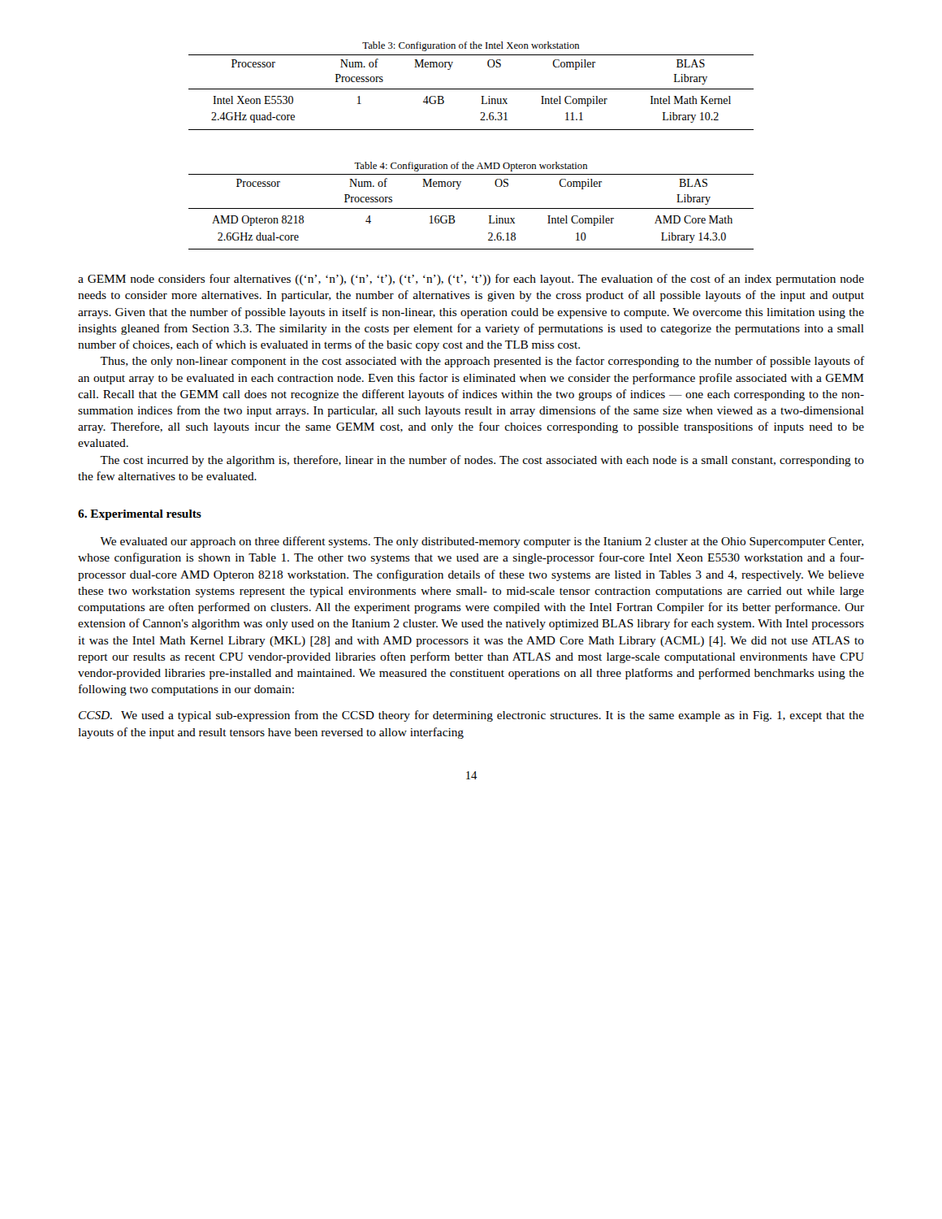Table 3: Configuration of the Intel Xeon workstation
| Processor | Num. of | Memory | OS | Compiler | BLAS |
| | Processors | | | | Library |
| Intel Xeon E5530 | 1 | 4GB | Linux | Intel Compiler | Intel Math Kernel |
| 2.4GHz quad-core | | | 2.6.31 | 11.1 | Library 10.2 |
Table 4: Configuration of the AMD Opteron workstation
| Processor | Num. of | Memory | OS | Compiler | BLAS |
| | Processors | | | | Library |
| AMD Opteron 8218 | 4 | 16GB | Linux | Intel Compiler | AMD Core Math |
| 2.6GHz dual-core | | | 2.6.18 | 10 | Library 14.3.0 |
a GEMM node considers four alternatives ((‘n’, ‘n’), (‘n’, ‘t’), (‘t’, ‘n’), (‘t’, ‘t’)) for each layout. The evaluation of the cost of an index permutation node needs to consider more alternatives. In particular, the number of alternatives is given by the cross product of all possible layouts of the input and output arrays. Given that the number of possible layouts in itself is non-linear, this operation could be expensive to compute. We overcome this limitation using the insights gleaned from Section 3.3. The similarity in the costs per element for a variety of permutations is used to categorize the permutations into a small number of choices, each of which is evaluated in terms of the basic copy cost and the TLB miss cost.
Thus, the only non-linear component in the cost associated with the approach presented is the factor corresponding to the number of possible layouts of an output array to be evaluated in each contraction node. Even this factor is eliminated when we consider the performance profile associated with a GEMM call. Recall that the GEMM call does not recognize the different layouts of indices within the two groups of indices — one each corresponding to the non-summation indices from the two input arrays. In particular, all such layouts result in array dimensions of the same size when viewed as a two-dimensional array. Therefore, all such layouts incur the same GEMM cost, and only the four choices corresponding to possible transpositions of inputs need to be evaluated.
The cost incurred by the algorithm is, therefore, linear in the number of nodes. The cost associated with each node is a small constant, corresponding to the few alternatives to be evaluated.
6. Experimental results
We evaluated our approach on three different systems. The only distributed-memory computer is the Itanium 2 cluster at the Ohio Supercomputer Center, whose configuration is shown in Table 1. The other two systems that we used are a single-processor four-core Intel Xeon E5530 workstation and a four-processor dual-core AMD Opteron 8218 workstation. The configuration details of these two systems are listed in Tables 3 and 4, respectively. We believe these two workstation systems represent the typical environments where small- to mid-scale tensor contraction computations are carried out while large computations are often performed on clusters. All the experiment programs were compiled with the Intel Fortran Compiler for its better performance. Our extension of Cannon's algorithm was only used on the Itanium 2 cluster. We used the natively optimized BLAS library for each system. With Intel processors it was the Intel Math Kernel Library (MKL) [28] and with AMD processors it was the AMD Core Math Library (ACML) [4]. We did not use ATLAS to report our results as recent CPU vendor-provided libraries often perform better than ATLAS and most large-scale computational environments have CPU vendor-provided libraries pre-installed and maintained. We measured the constituent operations on all three platforms and performed benchmarks using the following two computations in our domain:
CCSD. We used a typical sub-expression from the CCSD theory for determining electronic structures. It is the same example as in Fig. 1, except that the layouts of the input and result tensors have been reversed to allow interfacing
14